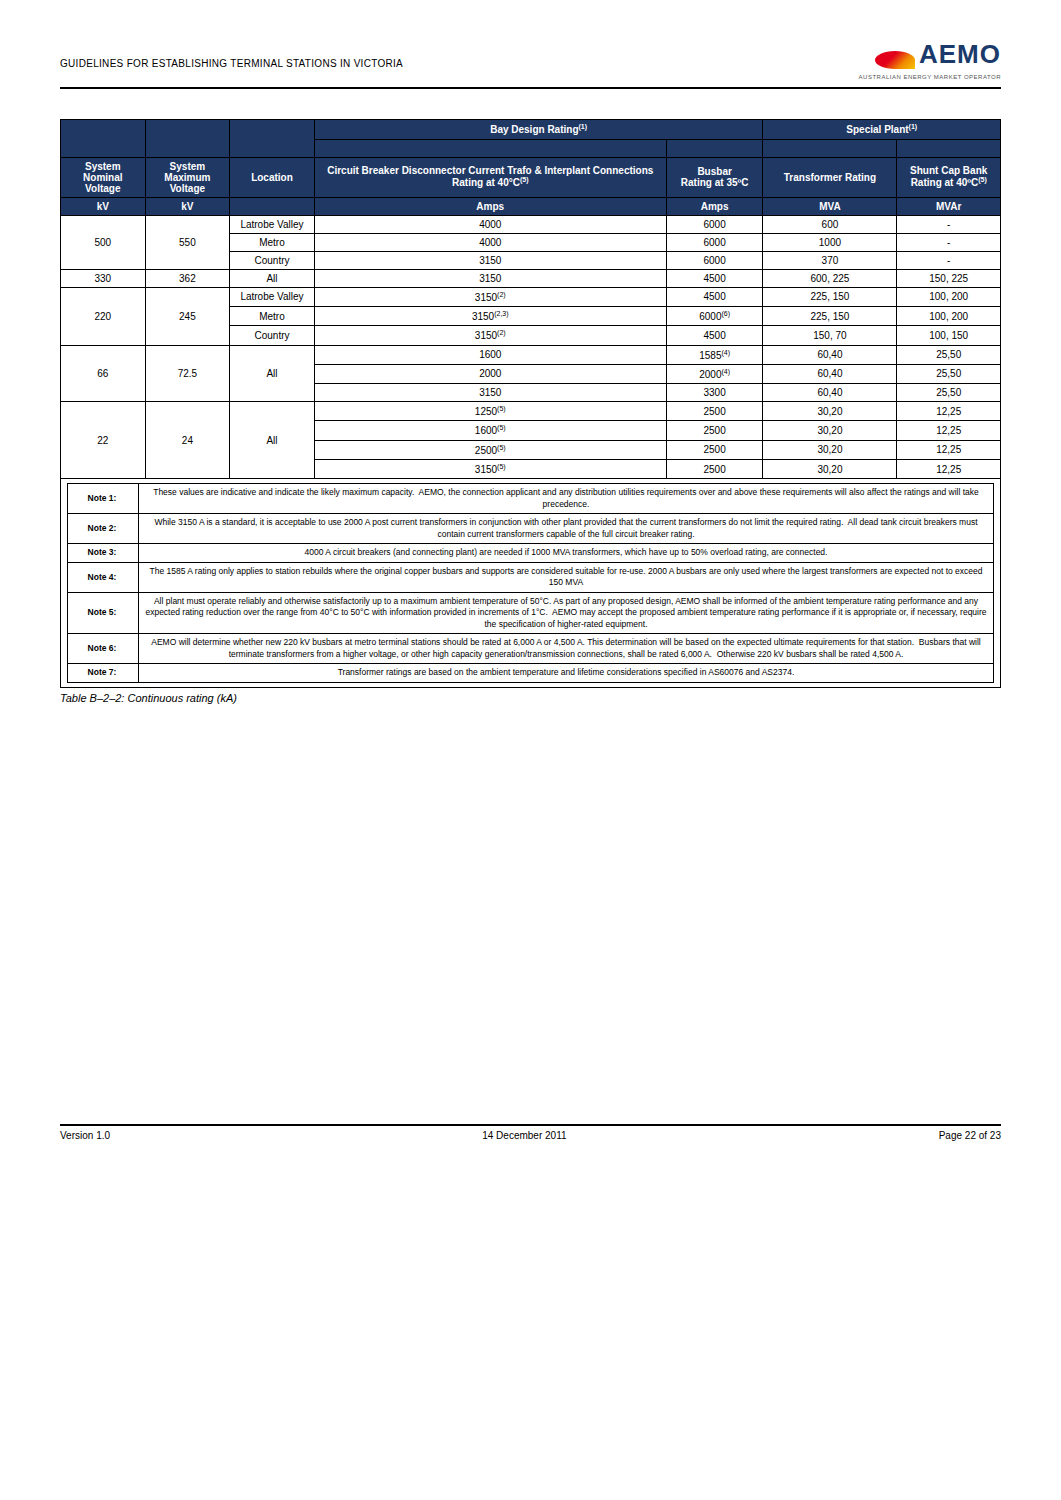GUIDELINES FOR ESTABLISHING TERMINAL STATIONS IN VICTORIA
AEMO
AUSTRALIAN ENERGY MARKET OPERATOR
| | | | Bay Design Rating (1) | Special Plant (1) |
| --- | --- | --- | --- | --- |
| System Nominal Voltage | System Maximum Voltage | Location | Circuit Breaker Disconnector Current Trafo & Interplant Connections Rating at 40°C (5) | Busbar Rating at 35ºC | Transformer Rating | Shunt Cap Bank Rating at 40ºC (5) |
| kV | kV | | Amps | Amps | MVA | MVAr |
| 500 | 550 | Latrobe Valley | 4000 | 6000 | 600 | - |
| Metro | 4000 | 6000 | 1000 | - |
| Country | 3150 | 6000 | 370 | - |
| 330 | 362 | All | 3150 | 4500 | 600, 225 | 150, 225 |
| 220 | 245 | Latrobe Valley | 3150 (2) | 4500 | 225, 150 | 100, 200 |
| Metro | 3150 (2,3) | 6000 (6) | 225, 150 | 100, 200 |
| Country | 3150 (2) | 4500 | 150, 70 | 100, 150 |
| 66 | 72.5 | All | 1600 | 1585 (4) | 60,40 | 25,50 |
| 2000 | 2000 (4) | 60,40 | 25,50 |
| 3150 | 3300 | 60,40 | 25,50 |
| 22 | 24 | All | 1250 (5) | 2500 | 30,20 | 12,25 |
| 1600 (5) | 2500 | 30,20 | 12,25 |
| 2500 (5) | 2500 | 30,20 | 12,25 |
| 3150 (5) | 2500 | 30,20 | 12,25 |
| / Note 1: / These values are indicative and indicate the likely maximum capacity. AEMO, the connection applicant and any distribution utilities requirements over and above these requirements will also affect the ratings and will take precedence. / / Note 2: / While 3150 A is a standard, it is acceptable to use 2000 A post current transformers in conjunction with other plant provided that the current transformers do not limit the required rating. All dead tank circuit breakers must contain current transformers capable of the full circuit breaker rating. / / Note 3: / 4000 A circuit breakers (and connecting plant) are needed if 1000 MVA transformers, which have up to 50% overload rating, are connected. / / Note 4: / The 1585 A rating only applies to station rebuilds where the original copper busbars and supports are considered suitable for re-use. 2000 A busbars are only used where the largest transformers are expected not to exceed 150 MVA / / Note 5: / All plant must operate reliably and otherwise satisfactorily up to a maximum ambient temperature of 50°C. As part of any proposed design, AEMO shall be informed of the ambient temperature rating performance and any expected rating reduction over the range from 40°C to 50°C with information provided in increments of 1°C. AEMO may accept the proposed ambient temperature rating performance if it is appropriate or, if necessary, require the specification of higher-rated equipment. / / Note 6: / AEMO will determine whether new 220 kV busbars at metro terminal stations should be rated at 6,000 A or 4,500 A. This determination will be based on the expected ultimate requirements for that station. Busbars that will terminate transformers from a higher voltage, or other high capacity generation/transmission connections, shall be rated 6,000 A. Otherwise 220 kV busbars shall be rated 4,500 A. / / Note 7: / Transformer ratings are based on the ambient temperature and lifetime considerations specified in AS60076 and AS2374. / |
Table B–2–2: Continuous rating (kA)
Version 1.0
14 December 2011
Page 22 of 23